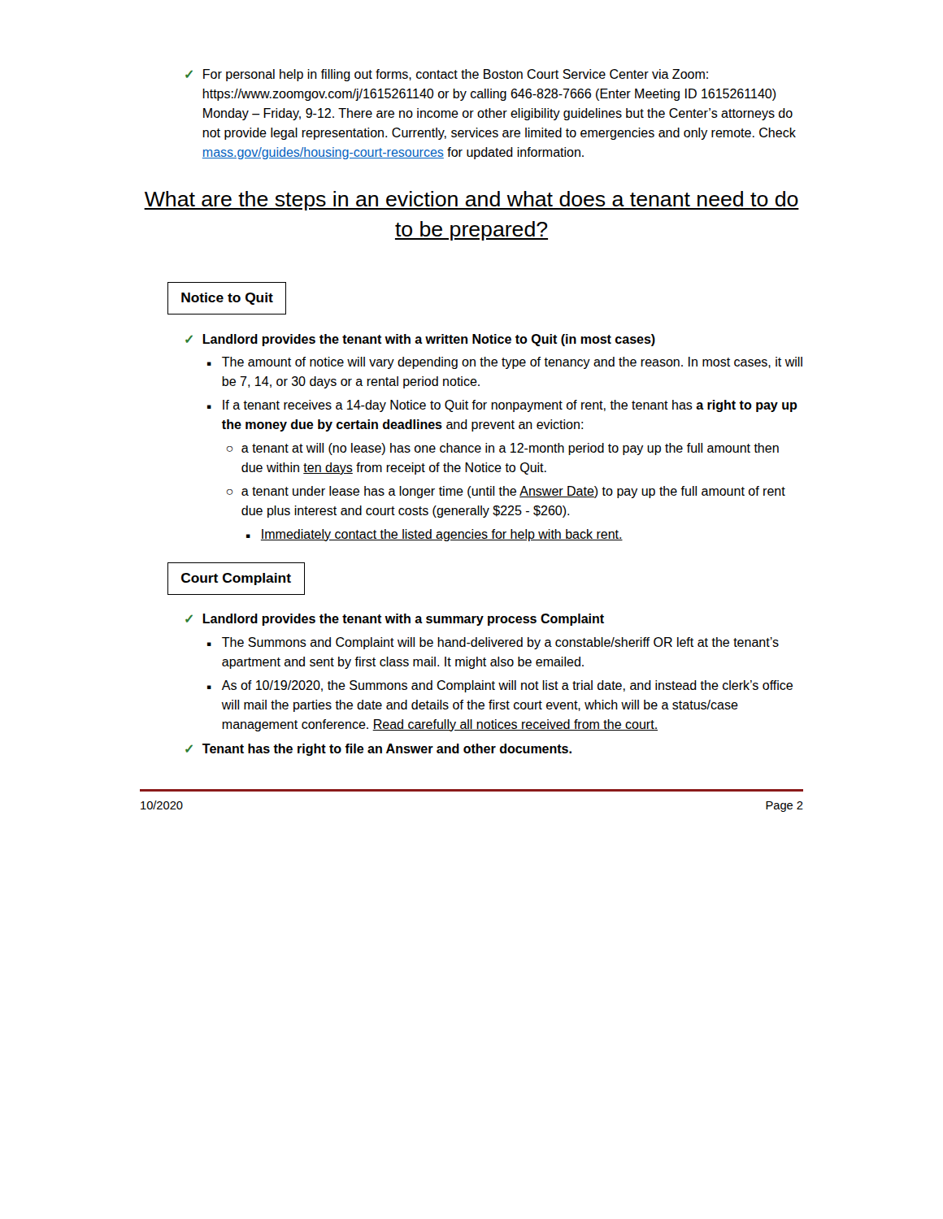For personal help in filling out forms, contact the Boston Court Service Center via Zoom: https://www.zoomgov.com/j/1615261140 or by calling 646-828-7666 (Enter Meeting ID 1615261140) Monday – Friday, 9-12. There are no income or other eligibility guidelines but the Center’s attorneys do not provide legal representation. Currently, services are limited to emergencies and only remote. Check mass.gov/guides/housing-court-resources for updated information.
What are the steps in an eviction and what does a tenant need to do to be prepared?
Notice to Quit
Landlord provides the tenant with a written Notice to Quit (in most cases)
The amount of notice will vary depending on the type of tenancy and the reason. In most cases, it will be 7, 14, or 30 days or a rental period notice.
If a tenant receives a 14-day Notice to Quit for nonpayment of rent, the tenant has a right to pay up the money due by certain deadlines and prevent an eviction:
a tenant at will (no lease) has one chance in a 12-month period to pay up the full amount then due within ten days from receipt of the Notice to Quit.
a tenant under lease has a longer time (until the Answer Date) to pay up the full amount of rent due plus interest and court costs (generally $225 - $260).
Immediately contact the listed agencies for help with back rent.
Court Complaint
Landlord provides the tenant with a summary process Complaint
The Summons and Complaint will be hand-delivered by a constable/sheriff OR left at the tenant’s apartment and sent by first class mail. It might also be emailed.
As of 10/19/2020, the Summons and Complaint will not list a trial date, and instead the clerk’s office will mail the parties the date and details of the first court event, which will be a status/case management conference. Read carefully all notices received from the court.
Tenant has the right to file an Answer and other documents.
10/2020 Page 2